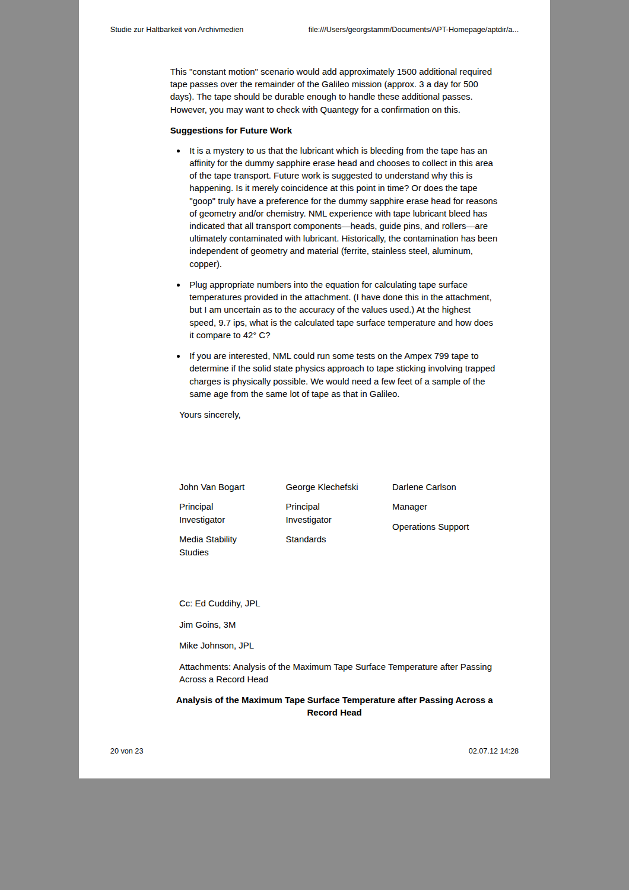Studie zur Haltbarkeit von Archivmedien
file:///Users/georgstamm/Documents/APT-Homepage/aptdir/a...
This "constant motion" scenario would add approximately 1500 additional required tape passes over the remainder of the Galileo mission (approx. 3 a day for 500 days). The tape should be durable enough to handle these additional passes. However, you may want to check with Quantegy for a confirmation on this.
Suggestions for Future Work
It is a mystery to us that the lubricant which is bleeding from the tape has an affinity for the dummy sapphire erase head and chooses to collect in this area of the tape transport. Future work is suggested to understand why this is happening. Is it merely coincidence at this point in time? Or does the tape "goop" truly have a preference for the dummy sapphire erase head for reasons of geometry and/or chemistry. NML experience with tape lubricant bleed has indicated that all transport components—heads, guide pins, and rollers—are ultimately contaminated with lubricant. Historically, the contamination has been independent of geometry and material (ferrite, stainless steel, aluminum, copper).
Plug appropriate numbers into the equation for calculating tape surface temperatures provided in the attachment. (I have done this in the attachment, but I am uncertain as to the accuracy of the values used.) At the highest speed, 9.7 ips, what is the calculated tape surface temperature and how does it compare to 42° C?
If you are interested, NML could run some tests on the Ampex 799 tape to determine if the solid state physics approach to tape sticking involving trapped charges is physically possible. We would need a few feet of a sample of the same age from the same lot of tape as that in Galileo.
Yours sincerely,
John Van Bogart
Principal
Investigator
Media Stability
Studies
George Klechefski
Principal
Investigator
Standards
Darlene Carlson
Manager
Operations Support
Cc: Ed Cuddihy, JPL
Jim Goins, 3M
Mike Johnson, JPL
Attachments: Analysis of the Maximum Tape Surface Temperature after Passing Across a Record Head
Analysis of the Maximum Tape Surface Temperature after Passing Across a Record Head
20 von 23
02.07.12 14:28